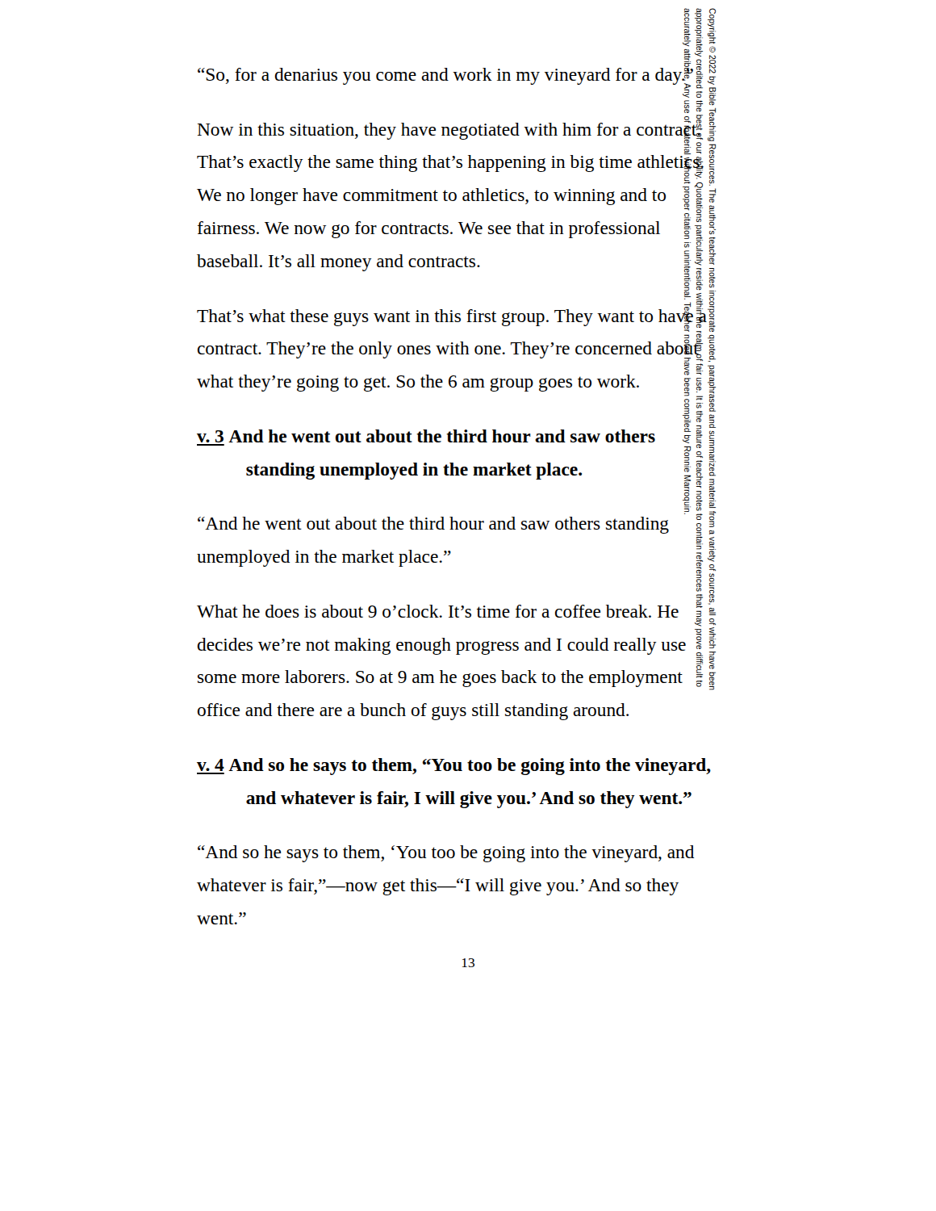Copyright © 2022 by Bible Teaching Resources. The author's teacher notes incorporate quoted, paraphrased and summarized material from a variety of sources, all of which have been appropriately credited to the best of our ability. Quotations particularly reside within the realm of fair use. It is the nature of teacher notes to contain references that may prove difficult to accurately attribute. Any use of material without proper citation is unintentional. Teacher notes have been compiled by Ronnie Marroquin.
“So, for a denarius you come and work in my vineyard for a day.”
Now in this situation, they have negotiated with him for a contract. That’s exactly the same thing that’s happening in big time athletics. We no longer have commitment to athletics, to winning and to fairness. We now go for contracts. We see that in professional baseball. It’s all money and contracts.
That’s what these guys want in this first group. They want to have a contract. They’re the only ones with one. They’re concerned about what they’re going to get. So the 6 am group goes to work.
v. 3 And he went out about the third hour and saw others standing unemployed in the market place.
“And he went out about the third hour and saw others standing unemployed in the market place.”
What he does is about 9 o’clock. It’s time for a coffee break. He decides we’re not making enough progress and I could really use some more laborers. So at 9 am he goes back to the employment office and there are a bunch of guys still standing around.
v. 4 And so he says to them, “You too be going into the vineyard, and whatever is fair, I will give you.’ And so they went.”
“And so he says to them, ‘You too be going into the vineyard, and whatever is fair,”—now get this—“I will give you.’ And so they went.”
13